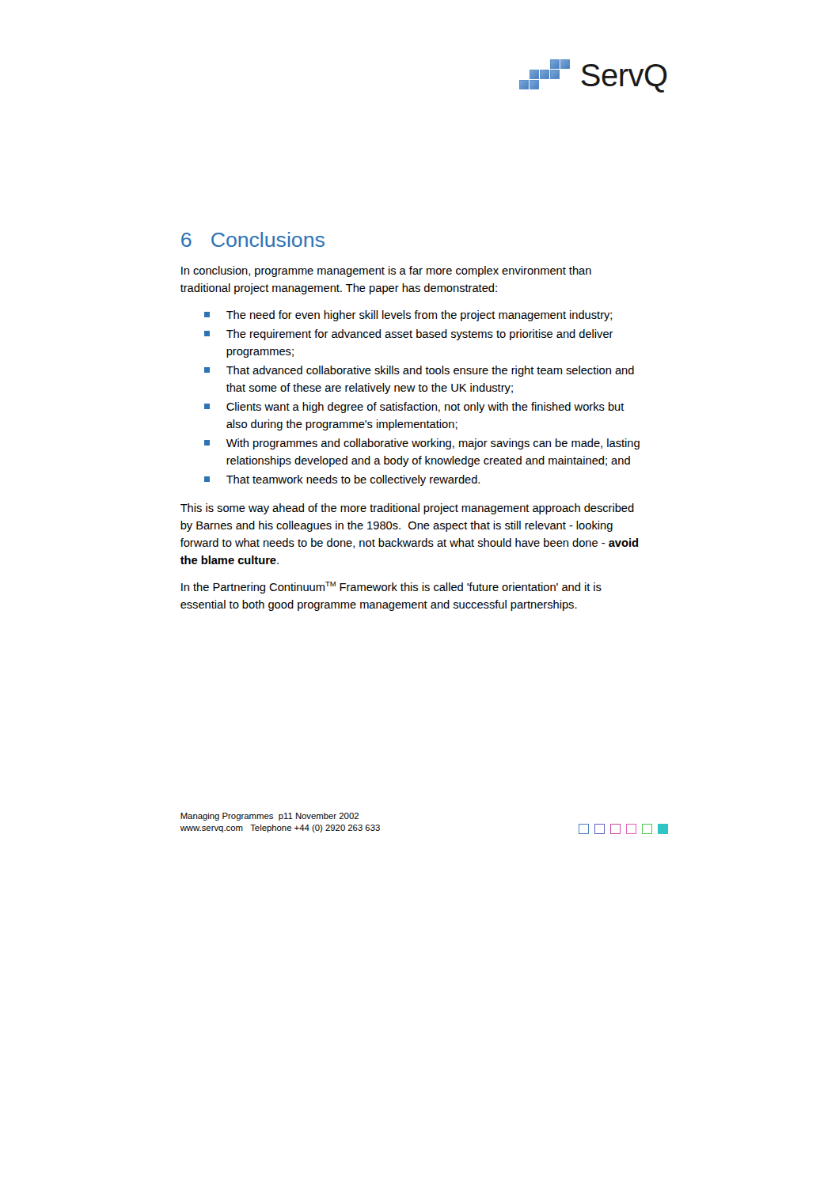ServQ
6 Conclusions
In conclusion, programme management is a far more complex environment than traditional project management. The paper has demonstrated:
The need for even higher skill levels from the project management industry;
The requirement for advanced asset based systems to prioritise and deliver programmes;
That advanced collaborative skills and tools ensure the right team selection and that some of these are relatively new to the UK industry;
Clients want a high degree of satisfaction, not only with the finished works but also during the programme's implementation;
With programmes and collaborative working, major savings can be made, lasting relationships developed and a body of knowledge created and maintained; and
That teamwork needs to be collectively rewarded.
This is some way ahead of the more traditional project management approach described by Barnes and his colleagues in the 1980s. One aspect that is still relevant - looking forward to what needs to be done, not backwards at what should have been done - avoid the blame culture.
In the Partnering ContinuumTM Framework this is called 'future orientation' and it is essential to both good programme management and successful partnerships.
Managing Programmes p11 November 2002
www.servq.com Telephone +44 (0) 2920 263 633